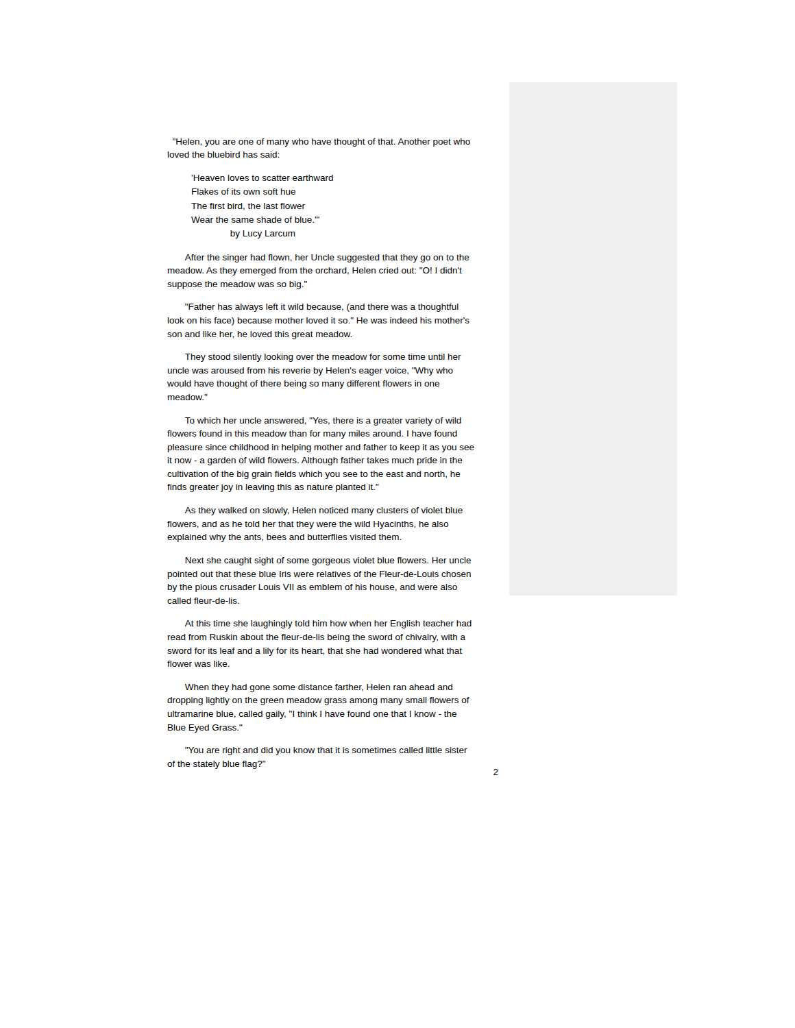"Helen, you are one of many who have thought of that. Another poet who loved the bluebird has said:
'Heaven loves to scatter earthward
Flakes of its own soft hue
The first bird, the last flower
Wear the same shade of blue.'"
by Lucy Larcum
After the singer had flown, her Uncle suggested that they go on to the meadow. As they emerged from the orchard, Helen cried out: "O! I didn't suppose the meadow was so big."
"Father has always left it wild because, (and there was a thoughtful look on his face) because mother loved it so." He was indeed his mother's son and like her, he loved this great meadow.
They stood silently looking over the meadow for some time until her uncle was aroused from his reverie by Helen's eager voice, "Why who would have thought of there being so many different flowers in one meadow."
To which her uncle answered, "Yes, there is a greater variety of wild flowers found in this meadow than for many miles around. I have found pleasure since childhood in helping mother and father to keep it as you see it now - a garden of wild flowers. Although father takes much pride in the cultivation of the big grain fields which you see to the east and north, he finds greater joy in leaving this as nature planted it."
As they walked on slowly, Helen noticed many clusters of violet blue flowers, and as he told her that they were the wild Hyacinths, he also explained why the ants, bees and butterflies visited them.
Next she caught sight of some gorgeous violet blue flowers. Her uncle pointed out that these blue Iris were relatives of the Fleur-de-Louis chosen by the pious crusader Louis VII as emblem of his house, and were also called fleur-de-lis.
At this time she laughingly told him how when her English teacher had read from Ruskin about the fleur-de-lis being the sword of chivalry, with a sword for its leaf and a lily for its heart, that she had wondered what that flower was like.
When they had gone some distance farther, Helen ran ahead and dropping lightly on the green meadow grass among many small flowers of ultramarine blue, called gaily, "I think I have found one that I know - the Blue Eyed Grass."
"You are right and did you know that it is sometimes called little sister of the stately blue flag?"
2